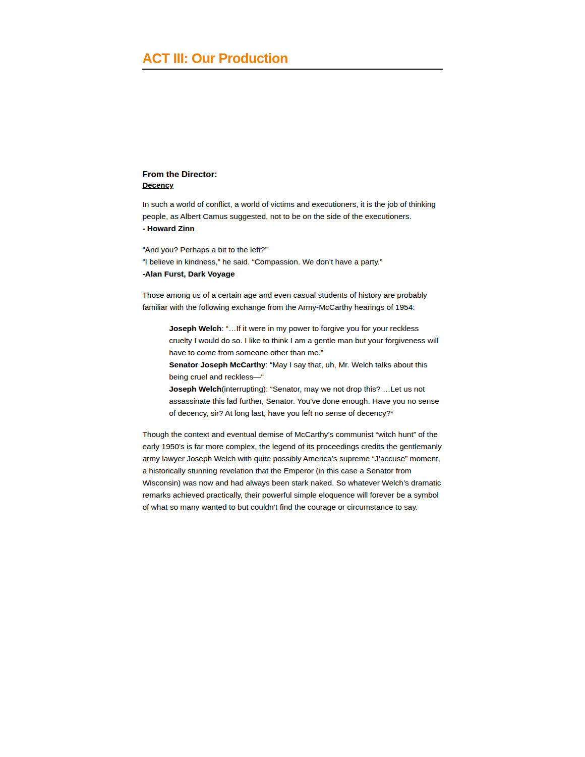ACT III: Our Production
From the Director:
Decency
In such a world of conflict, a world of victims and executioners, it is the job of thinking people, as Albert Camus suggested, not to be on the side of the executioners.
- Howard Zinn
“And you? Perhaps a bit to the left?”
“I believe in kindness,” he said. “Compassion. We don’t have a party.”
-Alan Furst, Dark Voyage
Those among us of a certain age and even casual students of history are probably familiar with the following exchange from the Army-McCarthy hearings of 1954:
Joseph Welch: “…If it were in my power to forgive you for your reckless cruelty I would do so. I like to think I am a gentle man but your forgiveness will have to come from someone other than me.”
Senator Joseph McCarthy: “May I say that, uh, Mr. Welch talks about this being cruel and reckless—“
Joseph Welch(interrupting): “Senator, may we not drop this? …Let us not assassinate this lad further, Senator. You've done enough. Have you no sense of decency, sir? At long last, have you left no sense of decency?*
Though the context and eventual demise of McCarthy’s communist “witch hunt” of the early 1950’s is far more complex, the legend of its proceedings credits the gentlemanly army lawyer Joseph Welch with quite possibly America’s supreme “J’accuse” moment, a historically stunning revelation that the Emperor (in this case a Senator from Wisconsin) was now and had always been stark naked. So whatever Welch’s dramatic remarks achieved practically, their powerful simple eloquence will forever be a symbol of what so many wanted to but couldn’t find the courage or circumstance to say.